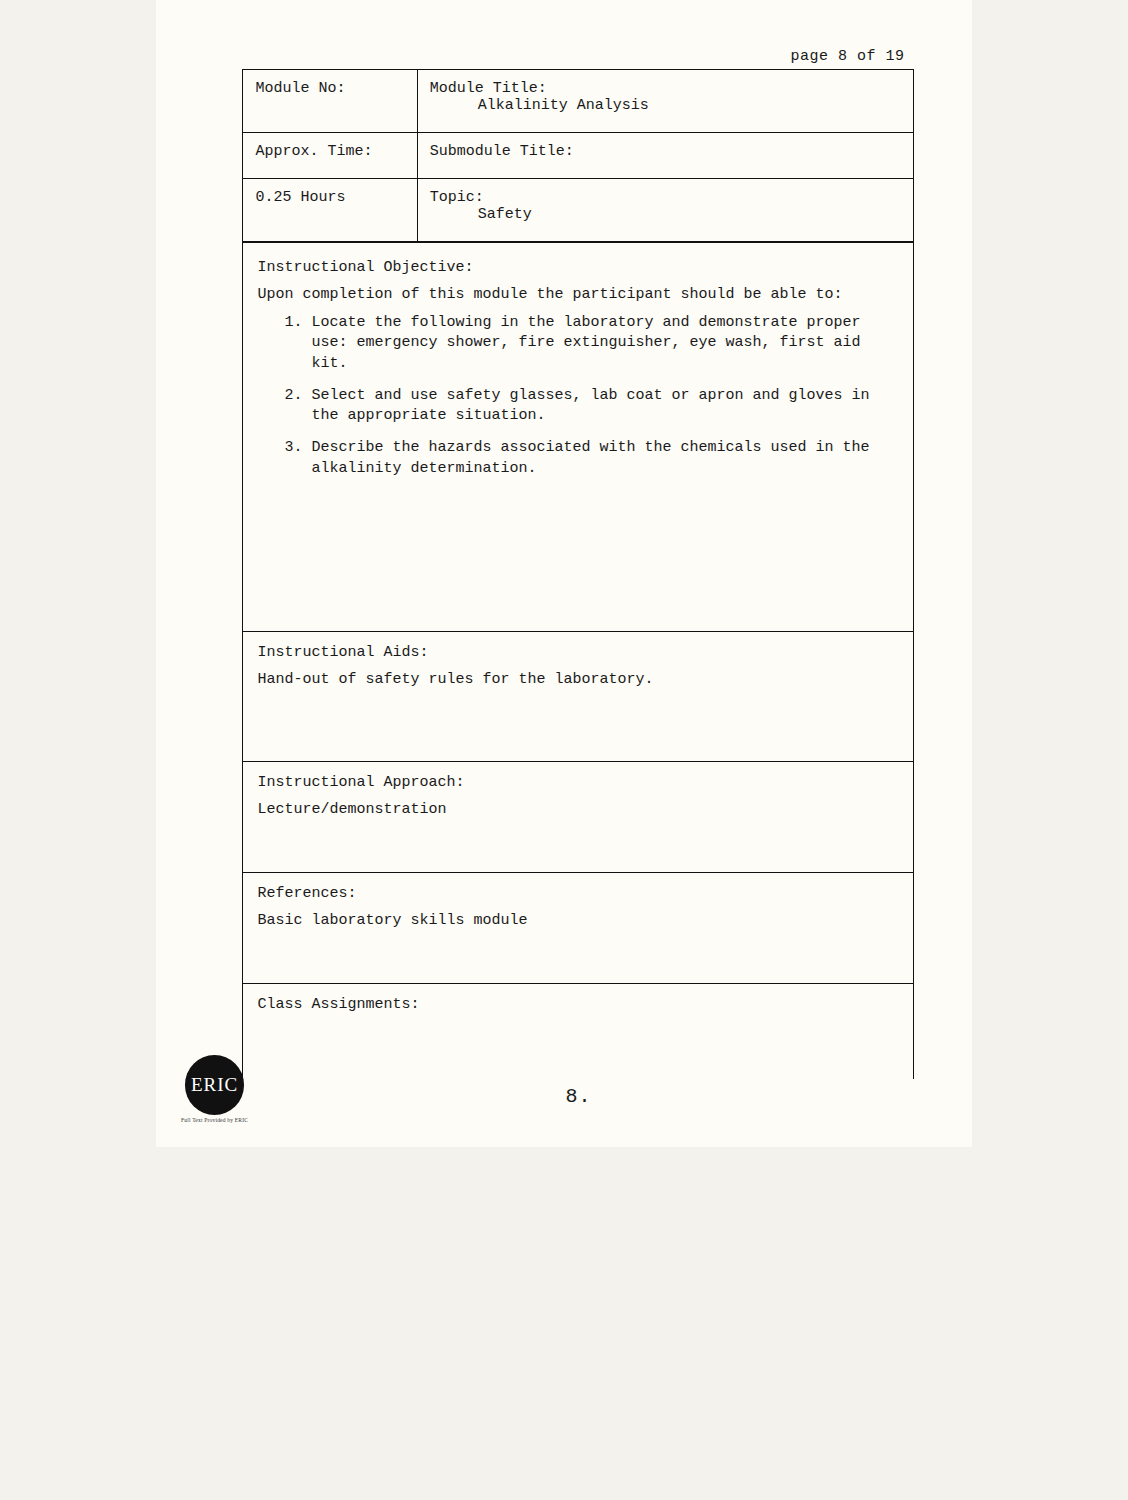page 8 of 19
| Module No: | Module Title: Alkalinity Analysis |
| Approx. Time: | Submodule Title: |
| 0.25 Hours | Topic: Safety |
Instructional Objective:
Upon completion of this module the participant should be able to:
Locate the following in the laboratory and demonstrate proper use: emergency shower, fire extinguisher, eye wash, first aid kit.
Select and use safety glasses, lab coat or apron and gloves in the appropriate situation.
Describe the hazards associated with the chemicals used in the alkalinity determination.
Instructional Aids:
Hand-out of safety rules for the laboratory.
Instructional Approach:
Lecture/demonstration
References:
Basic laboratory skills module
Class Assignments:
8.
ERIC
Full Text Provided by ERIC